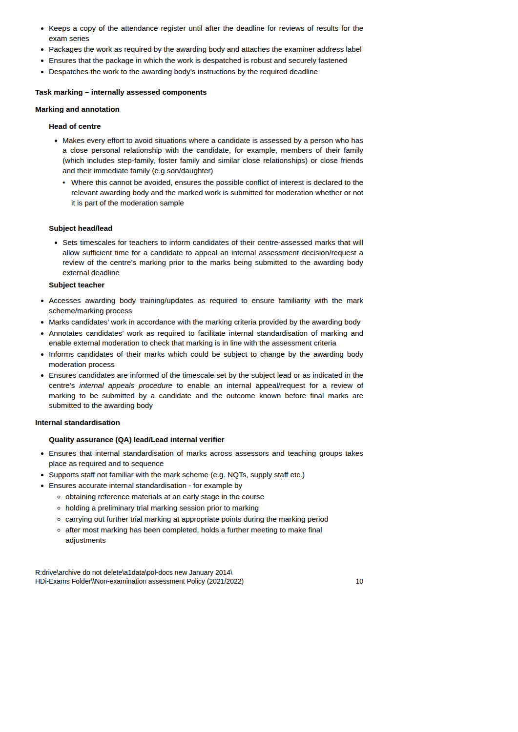Keeps a copy of the attendance register until after the deadline for reviews of results for the exam series
Packages the work as required by the awarding body and attaches the examiner address label
Ensures that the package in which the work is despatched is robust and securely fastened
Despatches the work to the awarding body’s instructions by the required deadline
Task marking – internally assessed components
Marking and annotation
Head of centre
Makes every effort to avoid situations where a candidate is assessed by a person who has a close personal relationship with the candidate, for example, members of their family (which includes step-family, foster family and similar close relationships) or close friends and their immediate family (e.g son/daughter)
Where this cannot be avoided, ensures the possible conflict of interest is declared to the relevant awarding body and the marked work is submitted for moderation whether or not it is part of the moderation sample
Subject head/lead
Sets timescales for teachers to inform candidates of their centre-assessed marks that will allow sufficient time for a candidate to appeal an internal assessment decision/request a review of the centre’s marking prior to the marks being submitted to the awarding body external deadline
Subject teacher
Accesses awarding body training/updates as required to ensure familiarity with the mark scheme/marking process
Marks candidates’ work in accordance with the marking criteria provided by the awarding body
Annotates candidates’ work as required to facilitate internal standardisation of marking and enable external moderation to check that marking is in line with the assessment criteria
Informs candidates of their marks which could be subject to change by the awarding body moderation process
Ensures candidates are informed of the timescale set by the subject lead or as indicated in the centre’s internal appeals procedure to enable an internal appeal/request for a review of marking to be submitted by a candidate and the outcome known before final marks are submitted to the awarding body
Internal standardisation
Quality assurance (QA) lead/Lead internal verifier
Ensures that internal standardisation of marks across assessors and teaching groups takes place as required and to sequence
Supports staff not familiar with the mark scheme (e.g. NQTs, supply staff etc.)
Ensures accurate internal standardisation - for example by
obtaining reference materials at an early stage in the course
holding a preliminary trial marking session prior to marking
carrying out further trial marking at appropriate points during the marking period
after most marking has been completed, holds a further meeting to make final adjustments
R:drive\archive do not delete\a1data\pol-docs new January 2014\
HDi-Exams Folder\\Non-examination assessment Policy (2021/2022) 10